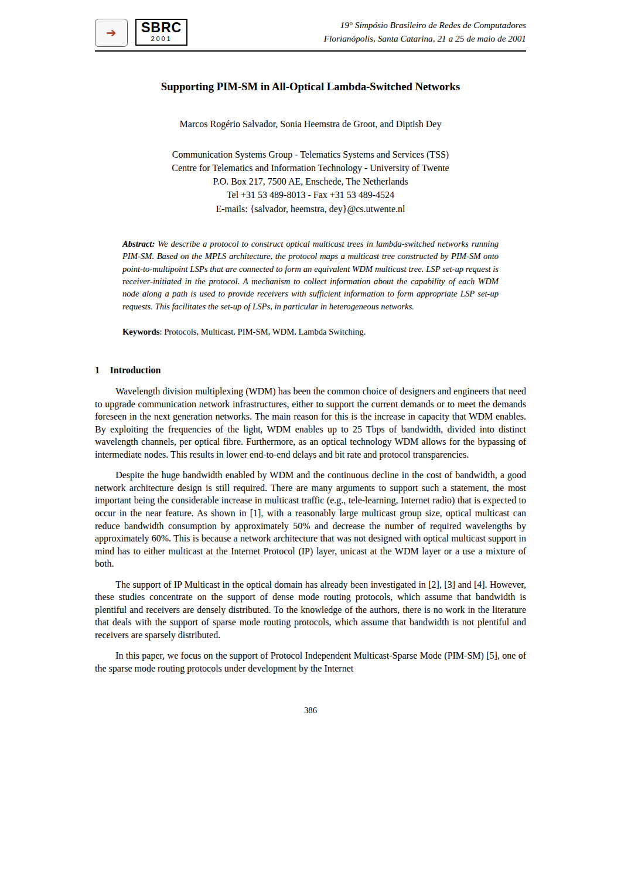➔
SBRC 2001
19° Simpósio Brasileiro de Redes de Computadores
Florianópolis, Santa Catarina, 21 a 25 de maio de 2001
Supporting PIM-SM in All-Optical Lambda-Switched Networks
Marcos Rogério Salvador, Sonia Heemstra de Groot, and Diptish Dey
Communication Systems Group - Telematics Systems and Services (TSS)
Centre for Telematics and Information Technology - University of Twente
P.O. Box 217, 7500 AE, Enschede, The Netherlands
Tel +31 53 489-8013 - Fax +31 53 489-4524
E-mails: {salvador, heemstra, dey}@cs.utwente.nl
Abstract: We describe a protocol to construct optical multicast trees in lambda-switched networks running PIM-SM. Based on the MPLS architecture, the protocol maps a multicast tree constructed by PIM-SM onto point-to-multipoint LSPs that are connected to form an equivalent WDM multicast tree. LSP set-up request is receiver-initiated in the protocol. A mechanism to collect information about the capability of each WDM node along a path is used to provide receivers with sufficient information to form appropriate LSP set-up requests. This facilitates the set-up of LSPs, in particular in heterogeneous networks.
Keywords: Protocols, Multicast, PIM-SM, WDM, Lambda Switching.
1 Introduction
Wavelength division multiplexing (WDM) has been the common choice of designers and engineers that need to upgrade communication network infrastructures, either to support the current demands or to meet the demands foreseen in the next generation networks. The main reason for this is the increase in capacity that WDM enables. By exploiting the frequencies of the light, WDM enables up to 25 Tbps of bandwidth, divided into distinct wavelength channels, per optical fibre. Furthermore, as an optical technology WDM allows for the bypassing of intermediate nodes. This results in lower end-to-end delays and bit rate and protocol transparencies.
Despite the huge bandwidth enabled by WDM and the continuous decline in the cost of bandwidth, a good network architecture design is still required. There are many arguments to support such a statement, the most important being the considerable increase in multicast traffic (e.g., tele-learning, Internet radio) that is expected to occur in the near feature. As shown in [1], with a reasonably large multicast group size, optical multicast can reduce bandwidth consumption by approximately 50% and decrease the number of required wavelengths by approximately 60%. This is because a network architecture that was not designed with optical multicast support in mind has to either multicast at the Internet Protocol (IP) layer, unicast at the WDM layer or a use a mixture of both.
The support of IP Multicast in the optical domain has already been investigated in [2], [3] and [4]. However, these studies concentrate on the support of dense mode routing protocols, which assume that bandwidth is plentiful and receivers are densely distributed. To the knowledge of the authors, there is no work in the literature that deals with the support of sparse mode routing protocols, which assume that bandwidth is not plentiful and receivers are sparsely distributed.
In this paper, we focus on the support of Protocol Independent Multicast-Sparse Mode (PIM-SM) [5], one of the sparse mode routing protocols under development by the Internet
386